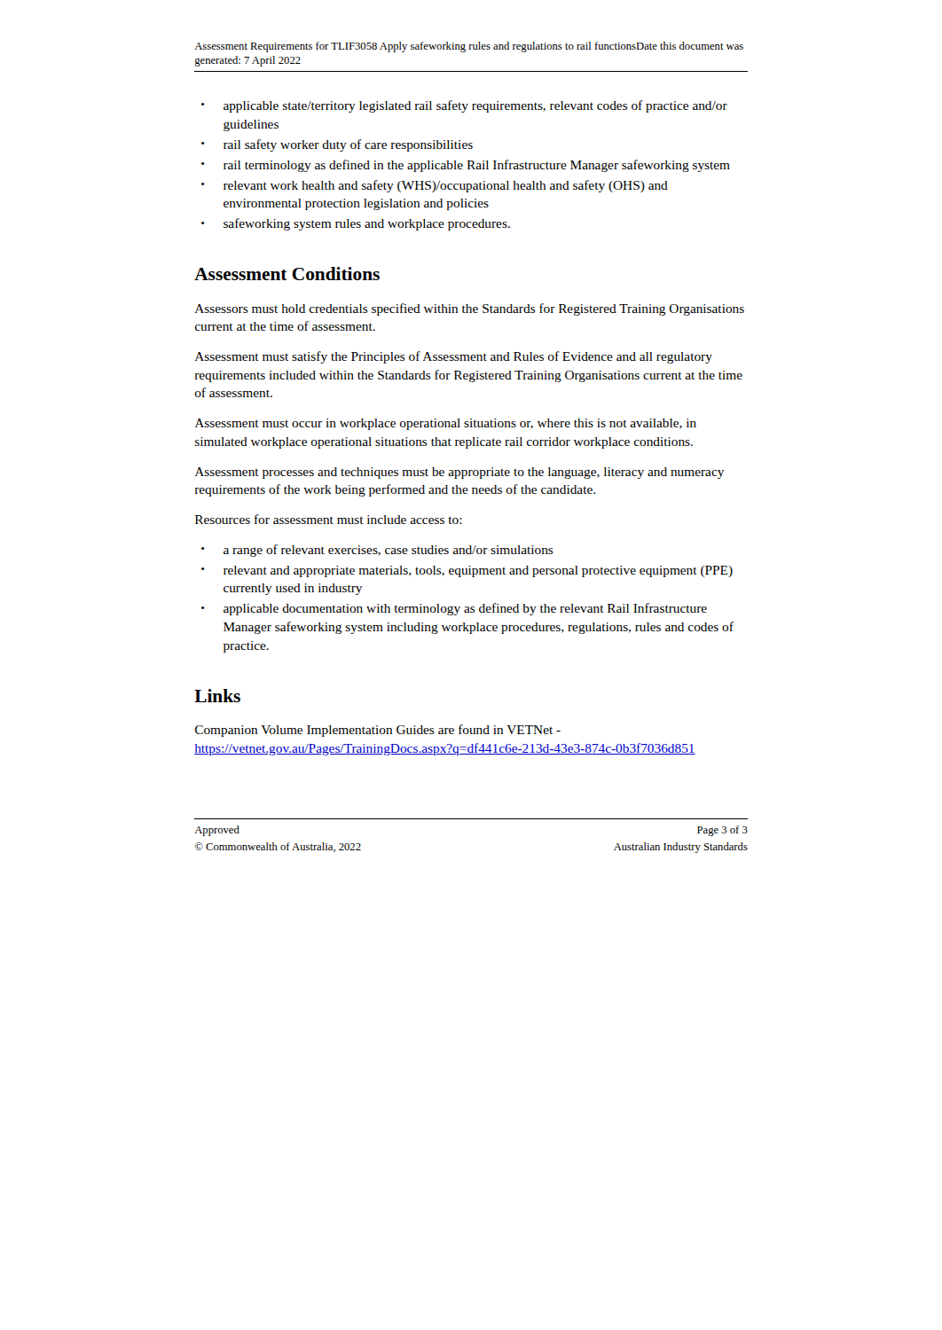Assessment Requirements for TLIF3058 Apply safeworking rules and regulations to rail functionsDate this document was generated: 7 April 2022
applicable state/territory legislated rail safety requirements, relevant codes of practice and/or guidelines
rail safety worker duty of care responsibilities
rail terminology as defined in the applicable Rail Infrastructure Manager safeworking system
relevant work health and safety (WHS)/occupational health and safety (OHS) and environmental protection legislation and policies
safeworking system rules and workplace procedures.
Assessment Conditions
Assessors must hold credentials specified within the Standards for Registered Training Organisations current at the time of assessment.
Assessment must satisfy the Principles of Assessment and Rules of Evidence and all regulatory requirements included within the Standards for Registered Training Organisations current at the time of assessment.
Assessment must occur in workplace operational situations or, where this is not available, in simulated workplace operational situations that replicate rail corridor workplace conditions.
Assessment processes and techniques must be appropriate to the language, literacy and numeracy requirements of the work being performed and the needs of the candidate.
Resources for assessment must include access to:
a range of relevant exercises, case studies and/or simulations
relevant and appropriate materials, tools, equipment and personal protective equipment (PPE) currently used in industry
applicable documentation with terminology as defined by the relevant Rail Infrastructure Manager safeworking system including workplace procedures, regulations, rules and codes of practice.
Links
Companion Volume Implementation Guides are found in VETNet -
https://vetnet.gov.au/Pages/TrainingDocs.aspx?q=df441c6e-213d-43e3-874c-0b3f7036d851
Approved Page 3 of 3
© Commonwealth of Australia, 2022 Australian Industry Standards